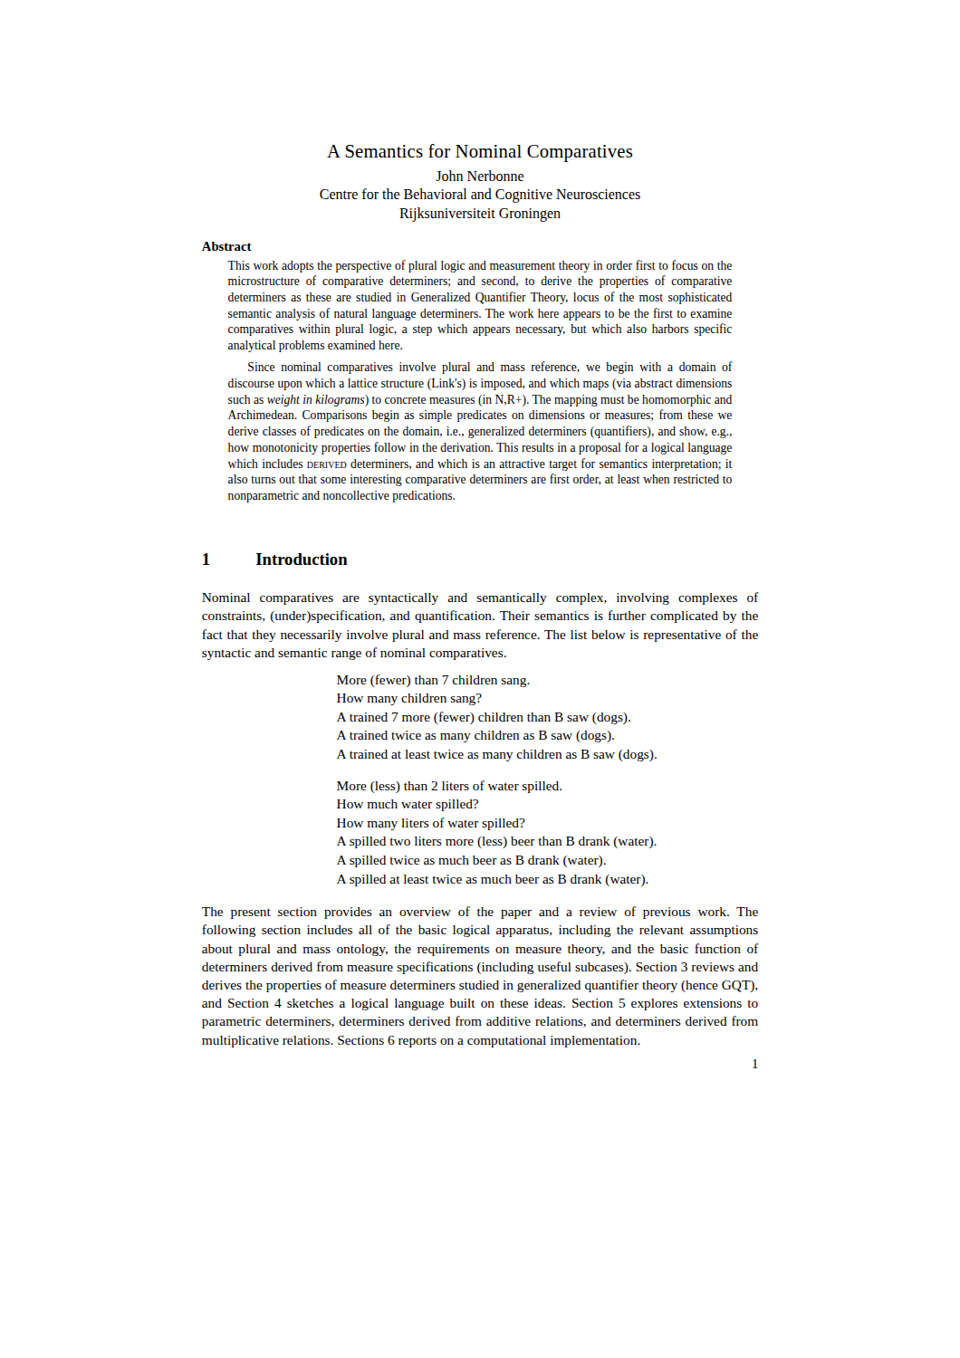A Semantics for Nominal Comparatives
John Nerbonne
Centre for the Behavioral and Cognitive Neurosciences
Rijksuniversiteit Groningen
Abstract
This work adopts the perspective of plural logic and measurement theory in order first to focus on the microstructure of comparative determiners; and second, to derive the properties of comparative determiners as these are studied in Generalized Quantifier Theory, locus of the most sophisticated semantic analysis of natural language determiners. The work here appears to be the first to examine comparatives within plural logic, a step which appears necessary, but which also harbors specific analytical problems examined here.
Since nominal comparatives involve plural and mass reference, we begin with a domain of discourse upon which a lattice structure (Link's) is imposed, and which maps (via abstract dimensions such as weight in kilograms) to concrete measures (in N,R+). The mapping must be homomorphic and Archimedean. Comparisons begin as simple predicates on dimensions or measures; from these we derive classes of predicates on the domain, i.e., generalized determiners (quantifiers), and show, e.g., how monotonicity properties follow in the derivation. This results in a proposal for a logical language which includes derived determiners, and which is an attractive target for semantics interpretation; it also turns out that some interesting comparative determiners are first order, at least when restricted to nonparametric and noncollective predications.
1 Introduction
Nominal comparatives are syntactically and semantically complex, involving complexes of constraints, (under)specification, and quantification. Their semantics is further complicated by the fact that they necessarily involve plural and mass reference. The list below is representative of the syntactic and semantic range of nominal comparatives.
More (fewer) than 7 children sang.
How many children sang?
A trained 7 more (fewer) children than B saw (dogs).
A trained twice as many children as B saw (dogs).
A trained at least twice as many children as B saw (dogs).
More (less) than 2 liters of water spilled.
How much water spilled?
How many liters of water spilled?
A spilled two liters more (less) beer than B drank (water).
A spilled twice as much beer as B drank (water).
A spilled at least twice as much beer as B drank (water).
The present section provides an overview of the paper and a review of previous work. The following section includes all of the basic logical apparatus, including the relevant assumptions about plural and mass ontology, the requirements on measure theory, and the basic function of determiners derived from measure specifications (including useful subcases). Section 3 reviews and derives the properties of measure determiners studied in generalized quantifier theory (hence GQT), and Section 4 sketches a logical language built on these ideas. Section 5 explores extensions to parametric determiners, determiners derived from additive relations, and determiners derived from multiplicative relations. Sections 6 reports on a computational implementation.
1